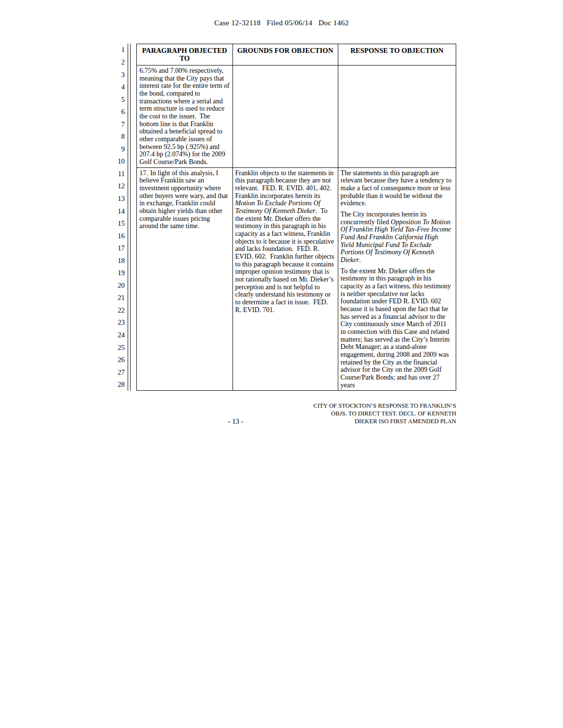Case 12-32118 Filed 05/06/14 Doc 1462
1 2 3 4 5 6 7 8 9 10 11 12 13 14 15 16 17 18 19 20 21 22 23 24 25 26 27 28
| PARAGRAPH OBJECTED TO | GROUNDS FOR OBJECTION | RESPONSE TO OBJECTION |
| --- | --- | --- |
| 6.75% and 7.00% respectively, meaning that the City pays that interest rate for the entire term of the bond, compared to transactions where a serial and term structure is used to reduce the cost to the issuer. The bottom line is that Franklin obtained a beneficial spread to other comparable issues of between 92.5 bp (.925%) and 207.4 bp (2.074%) for the 2009 Golf Course/Park Bonds. | | |
| 17. In light of this analysis, I believe Franklin saw an investment opportunity where other buyers were wary, and that in exchange, Franklin could obtain higher yields than other comparable issues pricing around the same time. | Franklin objects to the statements in this paragraph because they are not relevant. FED. R. EVID. 401, 402. Franklin incorporates herein its Motion To Exclude Portions Of Testimony Of Kenneth Dieker . To the extent Mr. Dieker offers the testimony in this paragraph in his capacity as a fact witness, Franklin objects to it because it is speculative and lacks foundation. FED. R. EVID. 602. Franklin further objects to this paragraph because it contains improper opinion testimony that is not rationally based on Mr. Dieker’s perception and is not helpful to clearly understand his testimony or to determine a fact in issue. FED. R. EVID. 701. | The statements in this paragraph are relevant because they have a tendency to make a fact of consequence more or less probable than it would be without the evidence. The City incorporates herein its concurrently filed Opposition To Motion Of Franklin High Yield Tax-Free Income Fund And Franklin California High Yield Municipal Fund To Exclude Portions Of Testimony Of Kenneth Dieker . To the extent Mr. Dieker offers the testimony in this paragraph in his capacity as a fact witness, this testimony is neither speculative nor lacks foundation under FED R. EVID. 602 because it is based upon the fact that he has served as a financial advisor to the City continuously since March of 2011 in connection with this Case and related matters; has served as the City’s Interim Debt Manager; as a stand-alone engagement, during 2008 and 2009 was retained by the City as the financial advisor for the City on the 2009 Golf Course/Park Bonds; and has over 27 years |
- 13 -
City of Stockton’s Response to Franklin’s
Objs. to Direct Test. Decl. of Kenneth
Dieker ISO First Amended Plan